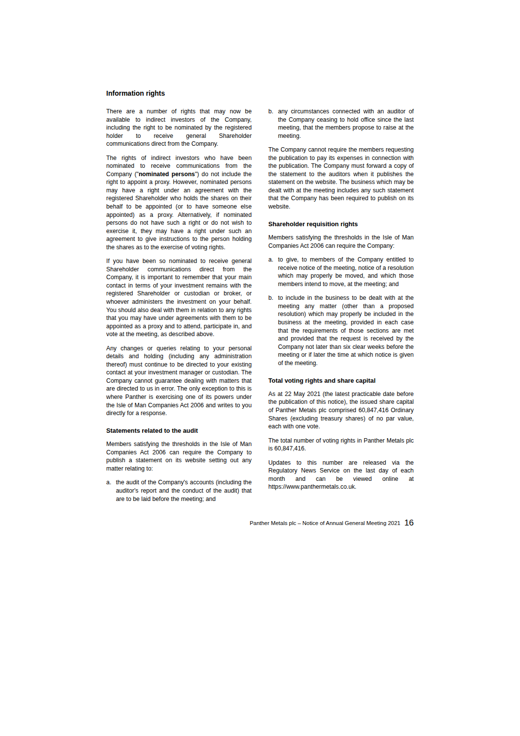Information rights
There are a number of rights that may now be available to indirect investors of the Company, including the right to be nominated by the registered holder to receive general Shareholder communications direct from the Company.
The rights of indirect investors who have been nominated to receive communications from the Company ("nominated persons") do not include the right to appoint a proxy. However, nominated persons may have a right under an agreement with the registered Shareholder who holds the shares on their behalf to be appointed (or to have someone else appointed) as a proxy. Alternatively, if nominated persons do not have such a right or do not wish to exercise it, they may have a right under such an agreement to give instructions to the person holding the shares as to the exercise of voting rights.
If you have been so nominated to receive general Shareholder communications direct from the Company, it is important to remember that your main contact in terms of your investment remains with the registered Shareholder or custodian or broker, or whoever administers the investment on your behalf. You should also deal with them in relation to any rights that you may have under agreements with them to be appointed as a proxy and to attend, participate in, and vote at the meeting, as described above.
Any changes or queries relating to your personal details and holding (including any administration thereof) must continue to be directed to your existing contact at your investment manager or custodian. The Company cannot guarantee dealing with matters that are directed to us in error. The only exception to this is where Panther is exercising one of its powers under the Isle of Man Companies Act 2006 and writes to you directly for a response.
Statements related to the audit
Members satisfying the thresholds in the Isle of Man Companies Act 2006 can require the Company to publish a statement on its website setting out any matter relating to:
the audit of the Company's accounts (including the auditor's report and the conduct of the audit) that are to be laid before the meeting; and
any circumstances connected with an auditor of the Company ceasing to hold office since the last meeting, that the members propose to raise at the meeting.
The Company cannot require the members requesting the publication to pay its expenses in connection with the publication. The Company must forward a copy of the statement to the auditors when it publishes the statement on the website. The business which may be dealt with at the meeting includes any such statement that the Company has been required to publish on its website.
Shareholder requisition rights
Members satisfying the thresholds in the Isle of Man Companies Act 2006 can require the Company:
to give, to members of the Company entitled to receive notice of the meeting, notice of a resolution which may properly be moved, and which those members intend to move, at the meeting; and
to include in the business to be dealt with at the meeting any matter (other than a proposed resolution) which may properly be included in the business at the meeting, provided in each case that the requirements of those sections are met and provided that the request is received by the Company not later than six clear weeks before the meeting or if later the time at which notice is given of the meeting.
Total voting rights and share capital
As at 22 May 2021 (the latest practicable date before the publication of this notice), the issued share capital of Panther Metals plc comprised 60,847,416 Ordinary Shares (excluding treasury shares) of no par value, each with one vote.
The total number of voting rights in Panther Metals plc is 60,847,416.
Updates to this number are released via the Regulatory News Service on the last day of each month and can be viewed online at https://www.panthermetals.co.uk.
Panther Metals plc – Notice of Annual General Meeting 202116